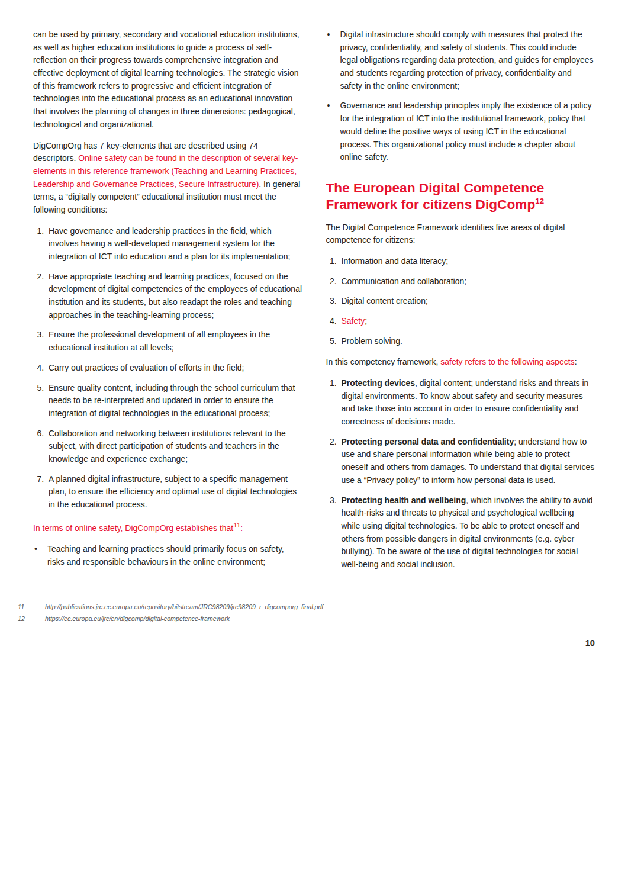can be used by primary, secondary and vocational education institutions, as well as higher education institutions to guide a process of self-reflection on their progress towards comprehensive integration and effective deployment of digital learning technologies. The strategic vision of this framework refers to progressive and efficient integration of technologies into the educational process as an educational innovation that involves the planning of changes in three dimensions: pedagogical, technological and organizational.
DigCompOrg has 7 key-elements that are described using 74 descriptors. Online safety can be found in the description of several key-elements in this reference framework (Teaching and Learning Practices, Leadership and Governance Practices, Secure Infrastructure). In general terms, a “digitally competent” educational institution must meet the following conditions:
Have governance and leadership practices in the field, which involves having a well-developed management system for the integration of ICT into education and a plan for its implementation;
Have appropriate teaching and learning practices, focused on the development of digital competencies of the employees of educational institution and its students, but also readapt the roles and teaching approaches in the teaching-learning process;
Ensure the professional development of all employees in the educational institution at all levels;
Carry out practices of evaluation of efforts in the field;
Ensure quality content, including through the school curriculum that needs to be re-interpreted and updated in order to ensure the integration of digital technologies in the educational process;
Collaboration and networking between institutions relevant to the subject, with direct participation of students and teachers in the knowledge and experience exchange;
A planned digital infrastructure, subject to a specific management plan, to ensure the efficiency and optimal use of digital technologies in the educational process.
In terms of online safety, DigCompOrg establishes that11:
Teaching and learning practices should primarily focus on safety, risks and responsible behaviours in the online environment;
Digital infrastructure should comply with measures that protect the privacy, confidentiality, and safety of students. This could include legal obligations regarding data protection, and guides for employees and students regarding protection of privacy, confidentiality and safety in the online environment;
Governance and leadership principles imply the existence of a policy for the integration of ICT into the institutional framework, policy that would define the positive ways of using ICT in the educational process. This organizational policy must include a chapter about online safety.
The European Digital Competence Framework for citizens DigComp12
The Digital Competence Framework identifies five areas of digital competence for citizens:
Information and data literacy;
Communication and collaboration;
Digital content creation;
Safety;
Problem solving.
In this competency framework, safety refers to the following aspects:
Protecting devices, digital content; understand risks and threats in digital environments. To know about safety and security measures and take those into account in order to ensure confidentiality and correctness of decisions made.
Protecting personal data and confidentiality; understand how to use and share personal information while being able to protect oneself and others from damages. To understand that digital services use a “Privacy policy” to inform how personal data is used.
Protecting health and wellbeing, which involves the ability to avoid health-risks and threats to physical and psychological wellbeing while using digital technologies. To be able to protect oneself and others from possible dangers in digital environments (e.g. cyber bullying). To be aware of the use of digital technologies for social well-being and social inclusion.
11http://publications.jrc.ec.europa.eu/repository/bitstream/JRC98209/jrc98209_r_digcomporg_final.pdf
12https://ec.europa.eu/jrc/en/digcomp/digital-competence-framework
10